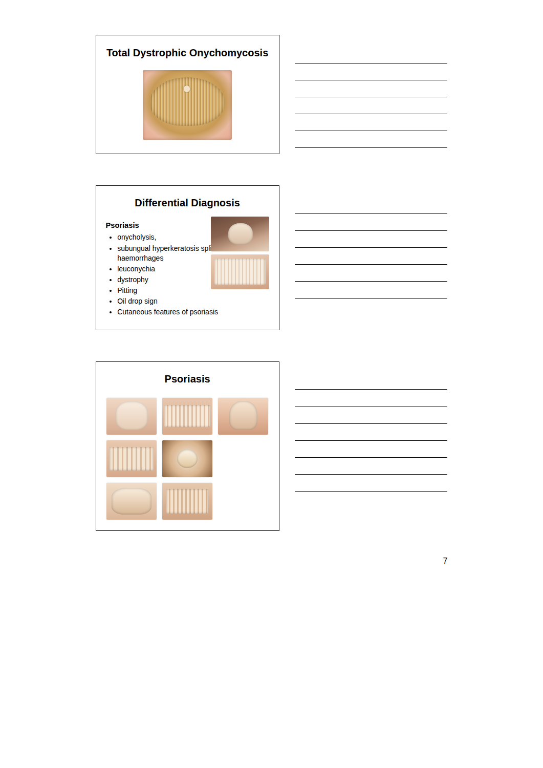Total Dystrophic Onychomycosis
Differential Diagnosis
Psoriasis
onycholysis,
subungual hyperkeratosis splinter haemorrhages
leuconychia
dystrophy
Pitting
Oil drop sign
Cutaneous features of psoriasis
Psoriasis
7